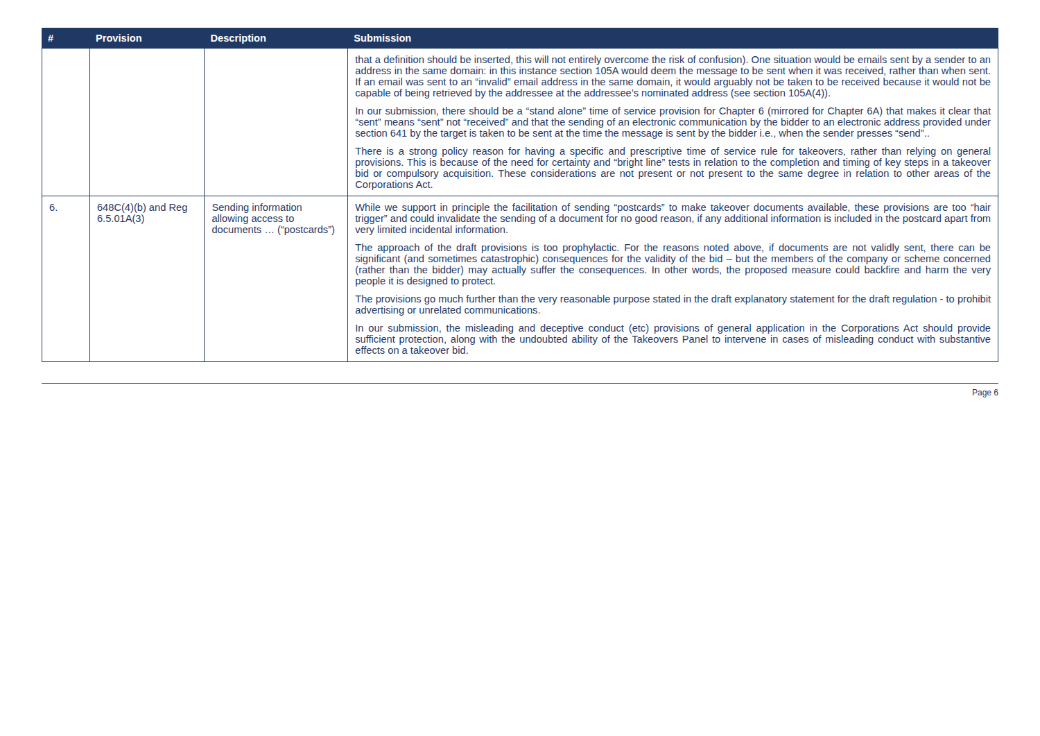| # | Provision | Description | Submission |
| --- | --- | --- | --- |
| | | | that a definition should be inserted, this will not entirely overcome the risk of confusion). One situation would be emails sent by a sender to an address in the same domain: in this instance section 105A would deem the message to be sent when it was received, rather than when sent. If an email was sent to an “invalid” email address in the same domain, it would arguably not be taken to be received because it would not be capable of being retrieved by the addressee at the addressee’s nominated address (see section 105A(4)). In our submission, there should be a “stand alone” time of service provision for Chapter 6 (mirrored for Chapter 6A) that makes it clear that “sent” means “sent” not “received” and that the sending of an electronic communication by the bidder to an electronic address provided under section 641 by the target is taken to be sent at the time the message is sent by the bidder i.e., when the sender presses “send”.. There is a strong policy reason for having a specific and prescriptive time of service rule for takeovers, rather than relying on general provisions. This is because of the need for certainty and “bright line” tests in relation to the completion and timing of key steps in a takeover bid or compulsory acquisition. These considerations are not present or not present to the same degree in relation to other areas of the Corporations Act. |
| 6. | 648C(4)(b) and Reg 6.5.01A(3) | Sending information allowing access to documents … (“postcards”) | While we support in principle the facilitation of sending “postcards” to make takeover documents available, these provisions are too “hair trigger” and could invalidate the sending of a document for no good reason, if any additional information is included in the postcard apart from very limited incidental information. The approach of the draft provisions is too prophylactic. For the reasons noted above, if documents are not validly sent, there can be significant (and sometimes catastrophic) consequences for the validity of the bid – but the members of the company or scheme concerned (rather than the bidder) may actually suffer the consequences. In other words, the proposed measure could backfire and harm the very people it is designed to protect. The provisions go much further than the very reasonable purpose stated in the draft explanatory statement for the draft regulation - to prohibit advertising or unrelated communications. In our submission, the misleading and deceptive conduct (etc) provisions of general application in the Corporations Act should provide sufficient protection, along with the undoubted ability of the Takeovers Panel to intervene in cases of misleading conduct with substantive effects on a takeover bid. |
Page 6